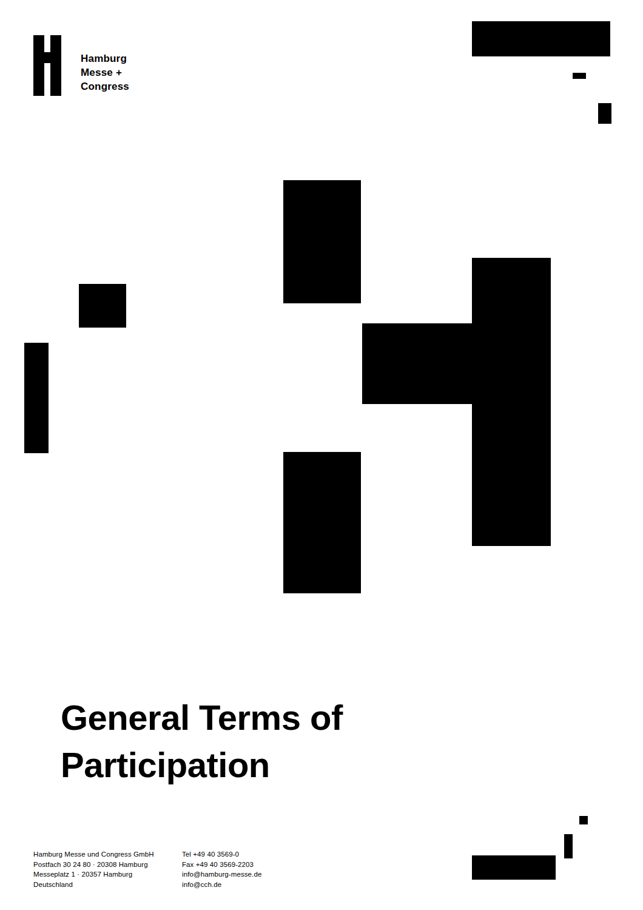Hamburg
Messe + Congress
General Terms of Participation
Hamburg Messe und Congress GmbH
Postfach 30 24 80 · 20308 Hamburg
Messeplatz 1 · 20357 Hamburg
Deutschland
Tel +49 40 3569-0
Fax +49 40 3569-2203
info@hamburg-messe.de
info@cch.de